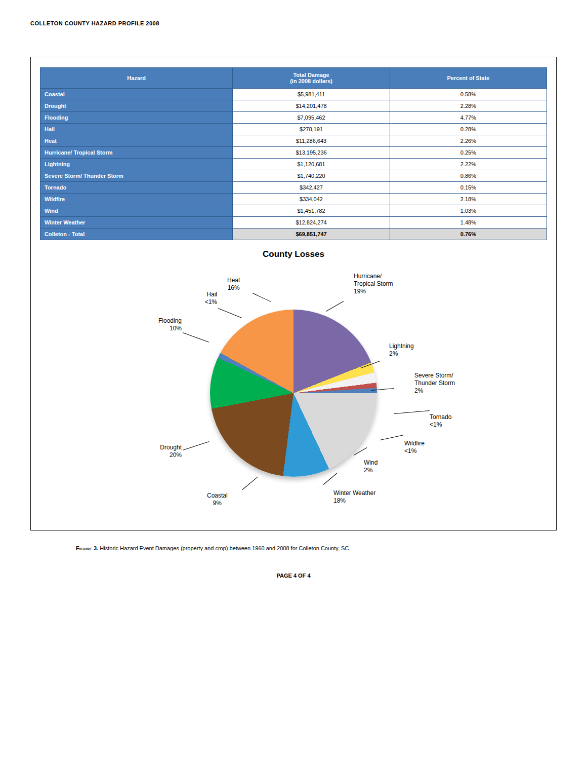COLLETON COUNTY HAZARD PROFILE 2008
| Hazard | Total Damage (in 2008 dollars) | Percent of State |
| --- | --- | --- |
| Coastal | $5,981,411 | 0.58% |
| Drought | $14,201,478 | 2.28% |
| Flooding | $7,095,462 | 4.77% |
| Hail | $278,191 | 0.28% |
| Heat | $11,286,643 | 2.26% |
| Hurricane/ Tropical Storm | $13,195,236 | 0.25% |
| Lightning | $1,120,681 | 2.22% |
| Severe Storm/ Thunder Storm | $1,740,220 | 0.86% |
| Tornado | $342,427 | 0.15% |
| Wildfire | $334,042 | 2.18% |
| Wind | $1,451,782 | 1.03% |
| Winter Weather | $12,824,274 | 1.48% |
| Colleton - Total | $69,851,747 | 0.76% |
County Losses
Heat
16%
Hurricane/
Tropical Storm
19%
Hail
<1%
Flooding
10%
Lightning
2%
Severe Storm/
Thunder Storm
2%
Tornado
<1%
Wildfire
<1%
Wind
2%
Winter Weather
18%
Coastal
9%
Drought
20%
Figure 3. Historic Hazard Event Damages (property and crop) between 1960 and 2008 for Colleton County, SC.
PAGE 4 OF 4